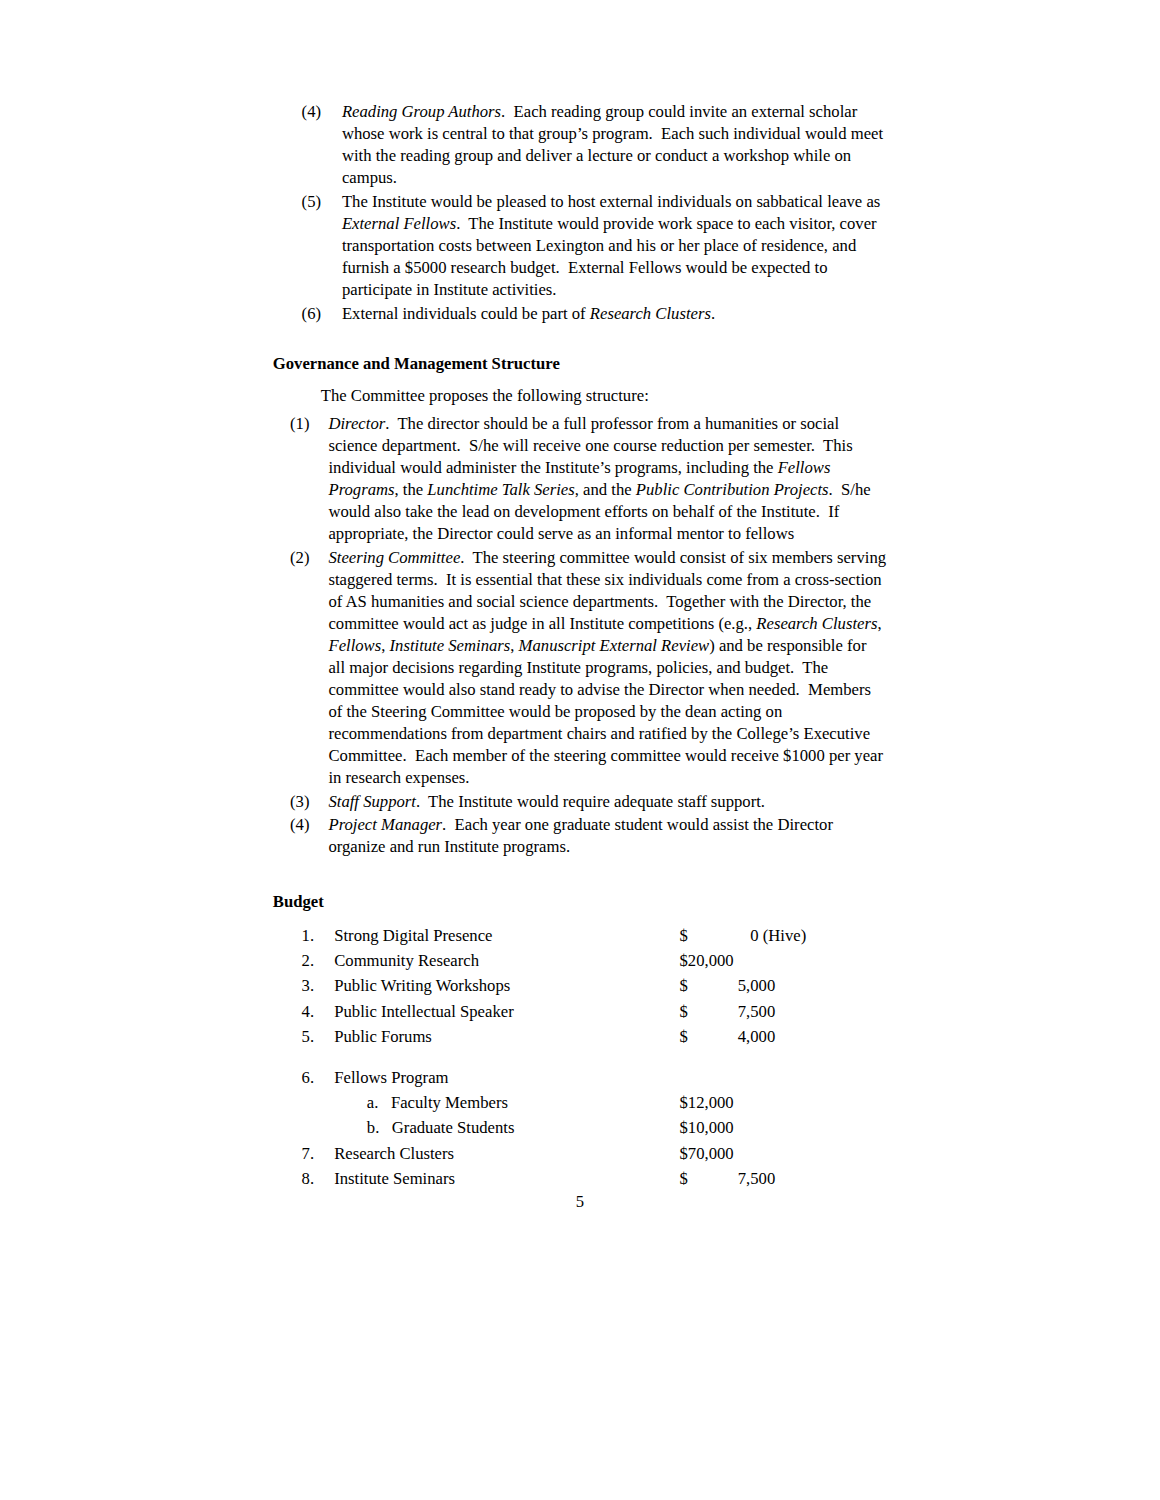(4) Reading Group Authors. Each reading group could invite an external scholar whose work is central to that group’s program. Each such individual would meet with the reading group and deliver a lecture or conduct a workshop while on campus.
(5) The Institute would be pleased to host external individuals on sabbatical leave as External Fellows. The Institute would provide work space to each visitor, cover transportation costs between Lexington and his or her place of residence, and furnish a $5000 research budget. External Fellows would be expected to participate in Institute activities.
(6) External individuals could be part of Research Clusters.
Governance and Management Structure
The Committee proposes the following structure:
(1) Director. The director should be a full professor from a humanities or social science department. S/he will receive one course reduction per semester. This individual would administer the Institute’s programs, including the Fellows Programs, the Lunchtime Talk Series, and the Public Contribution Projects. S/he would also take the lead on development efforts on behalf of the Institute. If appropriate, the Director could serve as an informal mentor to fellows
(2) Steering Committee. The steering committee would consist of six members serving staggered terms. It is essential that these six individuals come from a cross-section of AS humanities and social science departments. Together with the Director, the committee would act as judge in all Institute competitions (e.g., Research Clusters, Fellows, Institute Seminars, Manuscript External Review) and be responsible for all major decisions regarding Institute programs, policies, and budget. The committee would also stand ready to advise the Director when needed. Members of the Steering Committee would be proposed by the dean acting on recommendations from department chairs and ratified by the College’s Executive Committee. Each member of the steering committee would receive $1000 per year in research expenses.
(3) Staff Support. The Institute would require adequate staff support.
(4) Project Manager. Each year one graduate student would assist the Director organize and run Institute programs.
Budget
| 1. | Strong Digital Presence | $ | 0 (Hive) |
| 2. | Community Research | $20,000 | |
| 3. | Public Writing Workshops | $ | 5,000 |
| 4. | Public Intellectual Speaker | $ | 7,500 |
| 5. | Public Forums | $ | 4,000 |
| 6. | Fellows Program | | |
| | a. Faculty Members | $12,000 | |
| | b. Graduate Students | $10,000 | |
| 7. | Research Clusters | $70,000 | |
| 8. | Institute Seminars | $ | 7,500 |
5